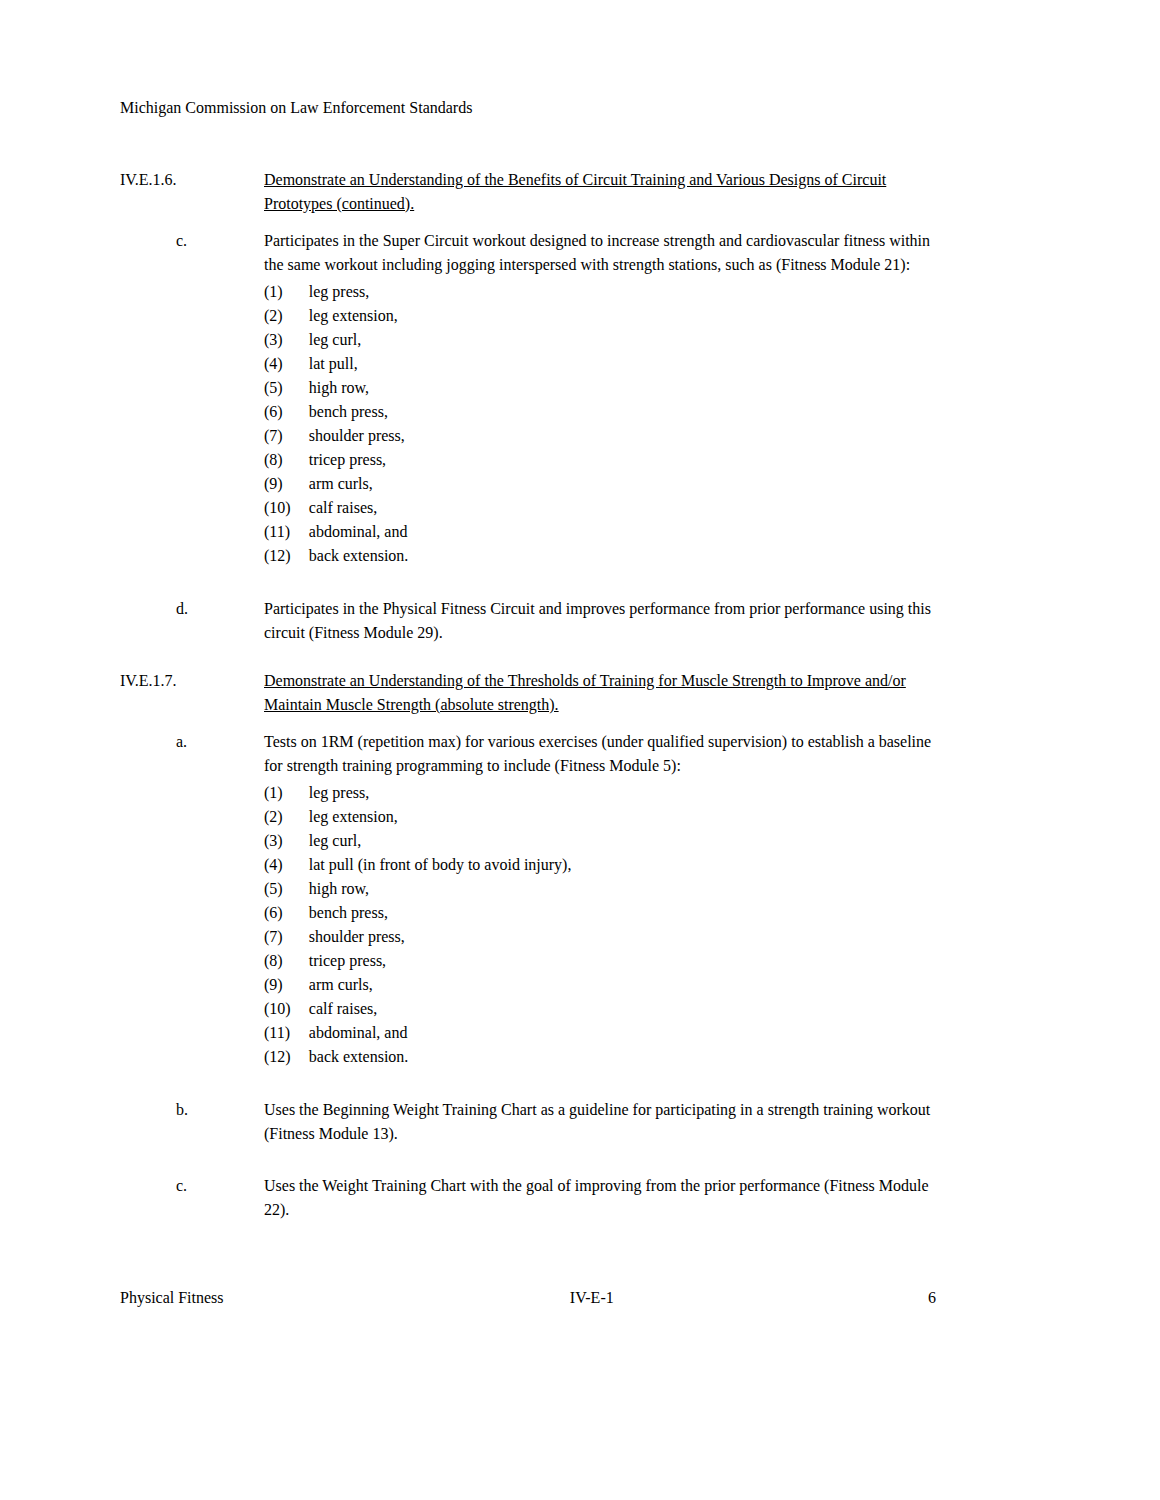Michigan Commission on Law Enforcement Standards
IV.E.1.6.
Demonstrate an Understanding of the Benefits of Circuit Training and Various Designs of Circuit Prototypes (continued).
c.
Participates in the Super Circuit workout designed to increase strength and cardiovascular fitness within the same workout including jogging interspersed with strength stations, such as (Fitness Module 21):
(1) leg press,
(2) leg extension,
(3) leg curl,
(4) lat pull,
(5) high row,
(6) bench press,
(7) shoulder press,
(8) tricep press,
(9) arm curls,
(10) calf raises,
(11) abdominal, and
(12) back extension.
d.
Participates in the Physical Fitness Circuit and improves performance from prior performance using this circuit (Fitness Module 29).
IV.E.1.7.
Demonstrate an Understanding of the Thresholds of Training for Muscle Strength to Improve and/or Maintain Muscle Strength (absolute strength).
a.
Tests on 1RM (repetition max) for various exercises (under qualified supervision) to establish a baseline for strength training programming to include (Fitness Module 5):
(1) leg press,
(2) leg extension,
(3) leg curl,
(4) lat pull (in front of body to avoid injury),
(5) high row,
(6) bench press,
(7) shoulder press,
(8) tricep press,
(9) arm curls,
(10) calf raises,
(11) abdominal, and
(12) back extension.
b.
Uses the Beginning Weight Training Chart as a guideline for participating in a strength training workout (Fitness Module 13).
c.
Uses the Weight Training Chart with the goal of improving from the prior performance (Fitness Module 22).
Physical Fitness
IV-E-1
6